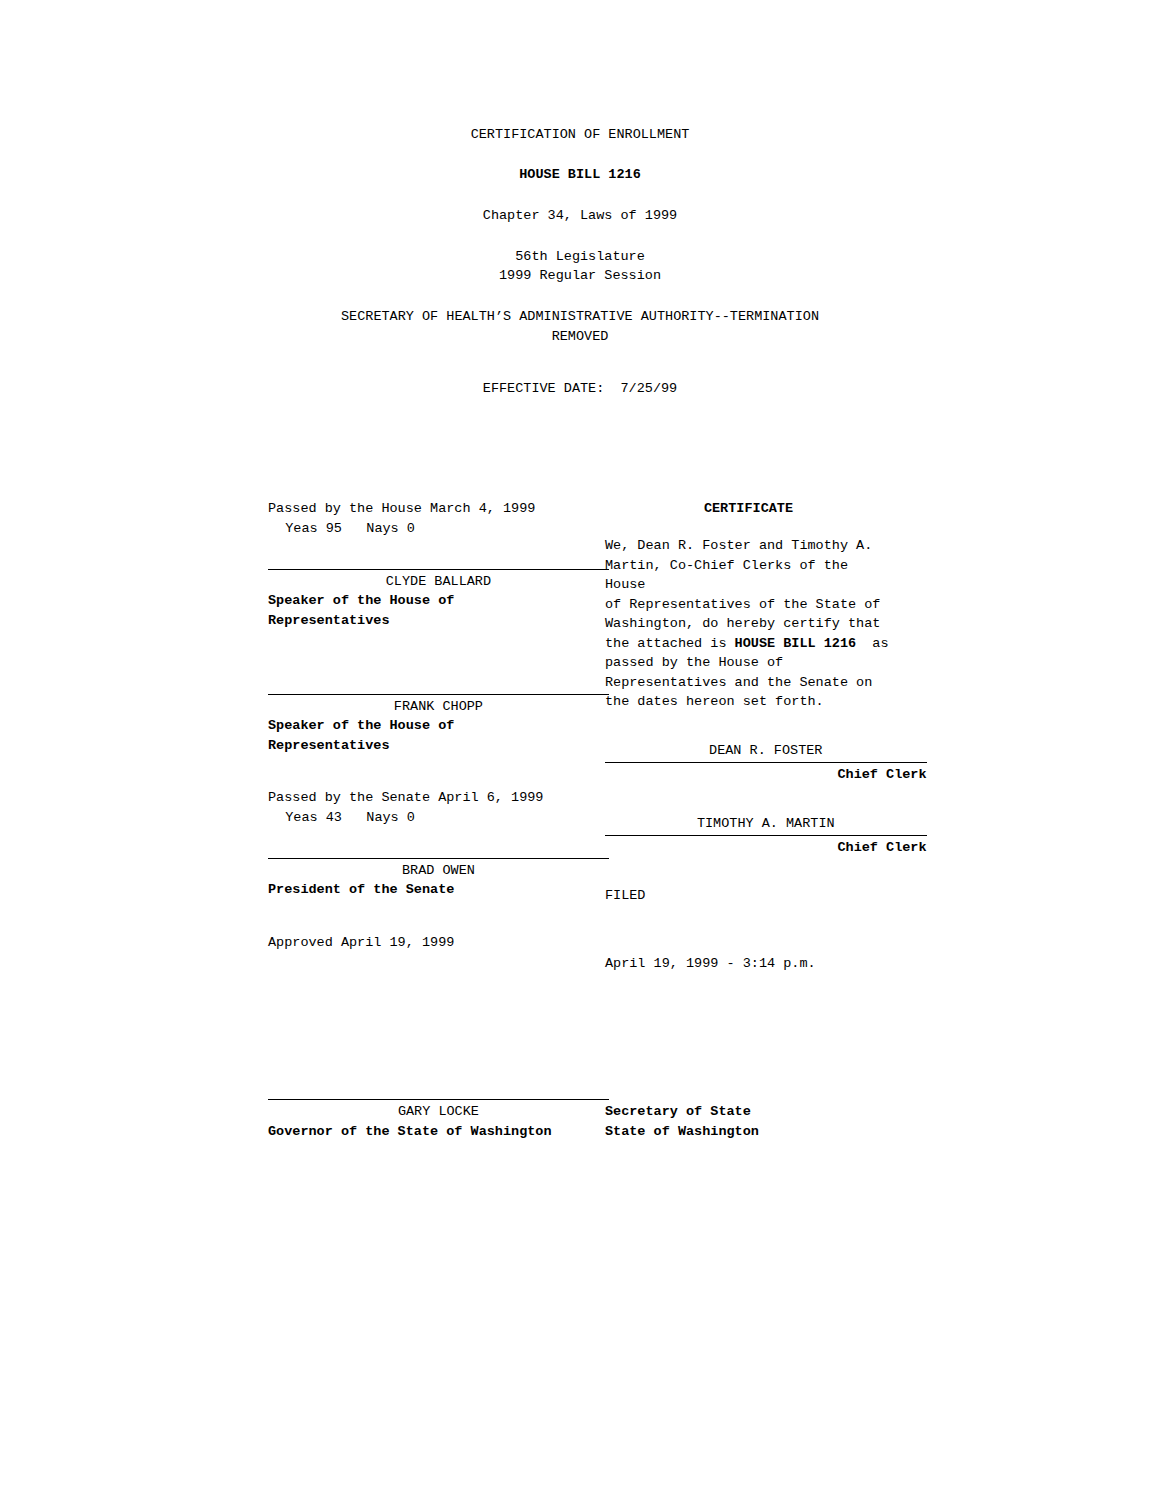CERTIFICATION OF ENROLLMENT
HOUSE BILL 1216
Chapter 34, Laws of 1999
56th Legislature
1999 Regular Session
SECRETARY OF HEALTH’S ADMINISTRATIVE AUTHORITY--TERMINATION
REMOVED
EFFECTIVE DATE: 7/25/99
Passed by the House March 4, 1999
Yeas 95 Nays 0
CLYDE BALLARD
Speaker of the House of
Representatives
FRANK CHOPP
Speaker of the House of
Representatives
Passed by the Senate April 6, 1999
Yeas 43 Nays 0
BRAD OWEN
President of the Senate
Approved April 19, 1999
CERTIFICATE
We, Dean R. Foster and Timothy A.
Martin, Co-Chief Clerks of the House
of Representatives of the State of
Washington, do hereby certify that
the attached is HOUSE BILL 1216 as
passed by the House of
Representatives and the Senate on
the dates hereon set forth.
DEAN R. FOSTER
Chief Clerk
TIMOTHY A. MARTIN
Chief Clerk
FILED
April 19, 1999 - 3:14 p.m.
GARY LOCKE
Governor of the State of Washington
Secretary of State
State of Washington